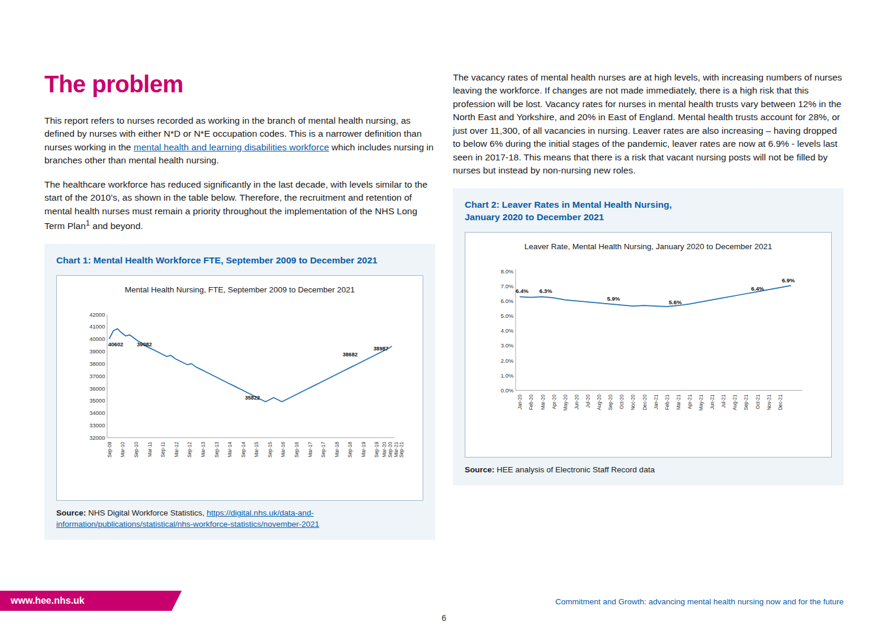The problem
This report refers to nurses recorded as working in the branch of mental health nursing, as defined by nurses with either N*D or N*E occupation codes. This is a narrower definition than nurses working in the mental health and learning disabilities workforce which includes nursing in branches other than mental health nursing.
The healthcare workforce has reduced significantly in the last decade, with levels similar to the start of the 2010’s, as shown in the table below. Therefore, the recruitment and retention of mental health nurses must remain a priority throughout the implementation of the NHS Long Term Plan1 and beyond.
Chart 1: Mental Health Workforce FTE, September 2009 to December 2021
Mental Health Nursing, FTE, September 2009 to December 2021
42000 41000 40000 39000 38000 37000 36000 35000 34000 33000 32000 40602 39082 35822 38682 38987 Sep-09 Mar-10 Sep-10 Mar-11 Sep-11 Mar-12 Sep-12 Mar-13 Sep-13 Mar-14 Sep-14 Mar-15 Sep-15 Mar-16 Sep-16 Mar-17 Sep-17 Mar-18 Sep-18 Mar-19 Sep-19 Mar-20 Sep-20 Mar-21 Sep-21
Source: NHS Digital Workforce Statistics, https://digital.nhs.uk/data-and-information/publications/statistical/nhs-workforce-statistics/november-2021
The vacancy rates of mental health nurses are at high levels, with increasing numbers of nurses leaving the workforce. If changes are not made immediately, there is a high risk that this profession will be lost. Vacancy rates for nurses in mental health trusts vary between 12% in the North East and Yorkshire, and 20% in East of England. Mental health trusts account for 28%, or just over 11,300, of all vacancies in nursing. Leaver rates are also increasing – having dropped to below 6% during the initial stages of the pandemic, leaver rates are now at 6.9% - levels last seen in 2017-18. This means that there is a risk that vacant nursing posts will not be filled by nurses but instead by non-nursing new roles.
Chart 2: Leaver Rates in Mental Health Nursing,
January 2020 to December 2021
Leaver Rate, Mental Health Nursing, January 2020 to December 2021
8.0% 7.0% 6.0% 5.0% 4.0% 3.0% 2.0% 1.0% 0.0% 6.4% 6.3% 5.9% 5.6% 6.4% 6.9% Jan-20 Feb-20 Mar-20 Apr-20 May-20 Jun-20 Jul-20 Aug-20 Sep-20 Oct-20 Noc-20 Dec-20 Jan-21 Feb-21 Mar-21 Apr-21 May-21 Jun-21 Jul-21 Aug-21 Sep-21 Oct-21 Nov-21 Dec-21
Source: HEE analysis of Electronic Staff Record data
www.hee.nhs.uk
Commitment and Growth: advancing mental health nursing now and for the future
6